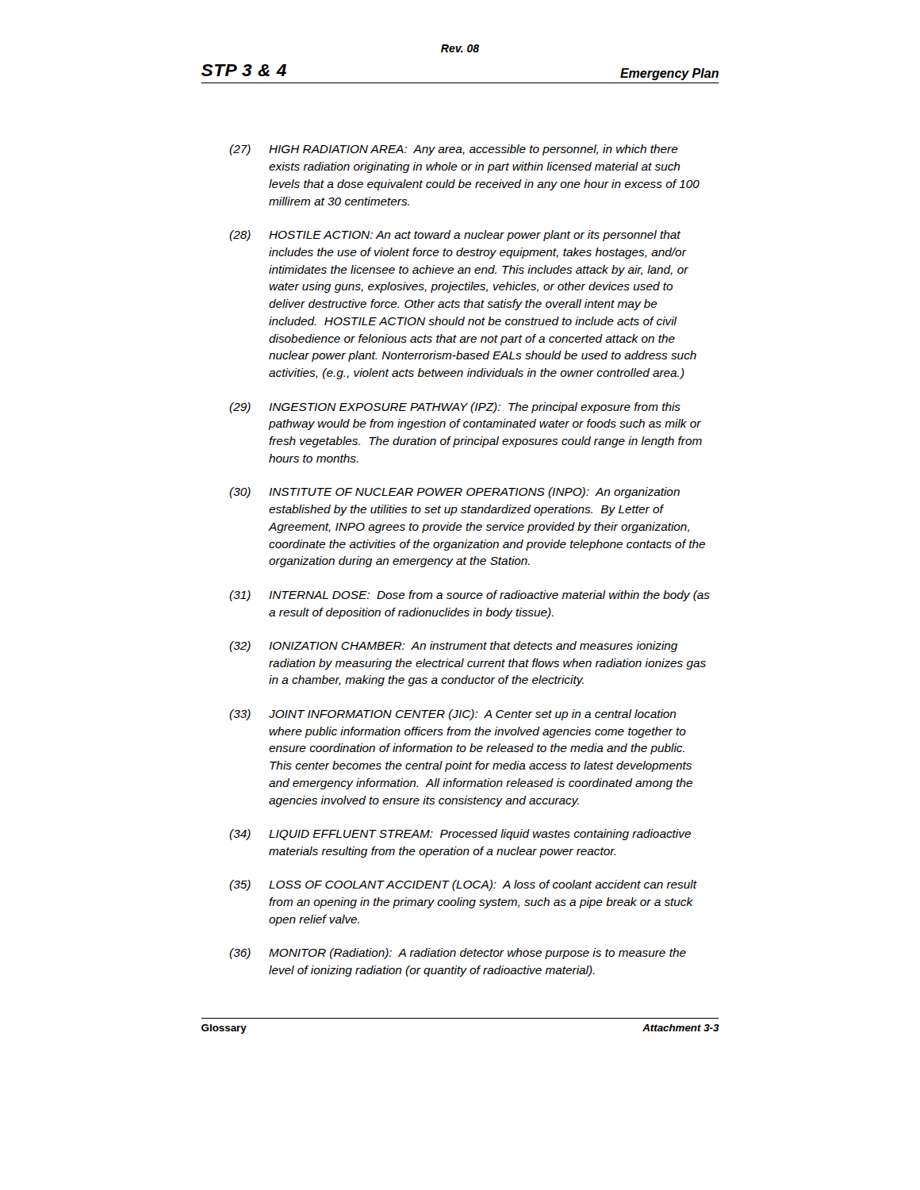Rev. 08
STP 3 & 4
Emergency Plan
(27)
HIGH RADIATION AREA: Any area, accessible to personnel, in which there exists radiation originating in whole or in part within licensed material at such levels that a dose equivalent could be received in any one hour in excess of 100 millirem at 30 centimeters.
(28)
HOSTILE ACTION: An act toward a nuclear power plant or its personnel that includes the use of violent force to destroy equipment, takes hostages, and/or intimidates the licensee to achieve an end. This includes attack by air, land, or water using guns, explosives, projectiles, vehicles, or other devices used to deliver destructive force. Other acts that satisfy the overall intent may be included. HOSTILE ACTION should not be construed to include acts of civil disobedience or felonious acts that are not part of a concerted attack on the nuclear power plant. Nonterrorism-based EALs should be used to address such activities, (e.g., violent acts between individuals in the owner controlled area.)
(29)
INGESTION EXPOSURE PATHWAY (IPZ): The principal exposure from this pathway would be from ingestion of contaminated water or foods such as milk or fresh vegetables. The duration of principal exposures could range in length from hours to months.
(30)
INSTITUTE OF NUCLEAR POWER OPERATIONS (INPO): An organization established by the utilities to set up standardized operations. By Letter of Agreement, INPO agrees to provide the service provided by their organization, coordinate the activities of the organization and provide telephone contacts of the organization during an emergency at the Station.
(31)
INTERNAL DOSE: Dose from a source of radioactive material within the body (as a result of deposition of radionuclides in body tissue).
(32)
IONIZATION CHAMBER: An instrument that detects and measures ionizing radiation by measuring the electrical current that flows when radiation ionizes gas in a chamber, making the gas a conductor of the electricity.
(33)
JOINT INFORMATION CENTER (JIC): A Center set up in a central location where public information officers from the involved agencies come together to ensure coordination of information to be released to the media and the public. This center becomes the central point for media access to latest developments and emergency information. All information released is coordinated among the agencies involved to ensure its consistency and accuracy.
(34)
LIQUID EFFLUENT STREAM: Processed liquid wastes containing radioactive materials resulting from the operation of a nuclear power reactor.
(35)
LOSS OF COOLANT ACCIDENT (LOCA): A loss of coolant accident can result from an opening in the primary cooling system, such as a pipe break or a stuck open relief valve.
(36)
MONITOR (Radiation): A radiation detector whose purpose is to measure the level of ionizing radiation (or quantity of radioactive material).
Glossary
Attachment 3-3